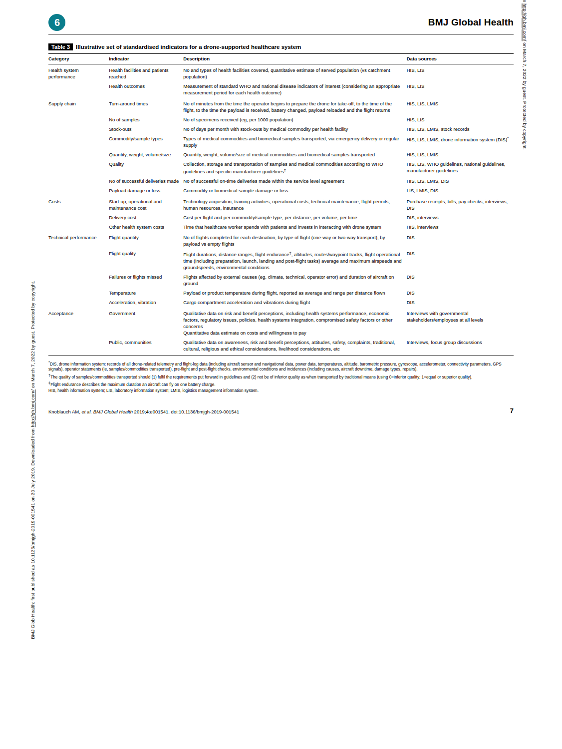6
BMJ Global Health
BMJ Glob Health: first published as 10.1136/bmjgh-2019-001541 on 30 July 2019. Downloaded from http://gh.bmj.com/ on March 7, 2022 by guest. Protected by copyright.
Table 3 Illustrative set of standardised indicators for a drone-supported healthcare system
| Category | Indicator | Description | Data sources |
| --- | --- | --- | --- |
| Health system performance | Health facilities and patients reached | No and types of health facilities covered, quantitative estimate of served population (vs catchment population) | HIS, LIS |
| | Health outcomes | Measurement of standard WHO and national disease indicators of interest (considering an appropriate measurement period for each health outcome) | HIS, LIS |
| Supply chain | Turn-around times | No of minutes from the time the operator begins to prepare the drone for take-off, to the time of the flight, to the time the payload is received, battery changed, payload reloaded and the flight returns | HIS, LIS, LMIS |
| | No of samples | No of specimens received (eg, per 1000 population) | HIS, LIS |
| | Stock-outs | No of days per month with stock-outs by medical commodity per health facility | HIS, LIS, LMIS, stock records |
| | Commodity/sample types | Types of medical commodities and biomedical samples transported, via emergency delivery or regular supply | HIS, LIS, LMIS, drone information system (DIS) * |
| | Quantity, weight, volume/size | Quantity, weight, volume/size of medical commodities and biomedical samples transported | HIS, LIS, LMIS |
| | Quality | Collection, storage and transportation of samples and medical commodities according to WHO guidelines and specific manufacturer guidelines † | HIS, LIS, WHO guidelines, national guidelines, manufacturer guidelines |
| | No of successful deliveries made | No of successful on-time deliveries made within the service level agreement | HIS, LIS, LMIS, DIS |
| | Payload damage or loss | Commodity or biomedical sample damage or loss | LIS, LMIS, DIS |
| Costs | Start-up, operational and maintenance cost | Technology acquisition, training activities, operational costs, technical maintenance, flight permits, human resources, insurance | Purchase receipts, bills, pay checks, interviews, DIS |
| | Delivery cost | Cost per flight and per commodity/sample type, per distance, per volume, per time | DIS, interviews |
| | Other health system costs | Time that healthcare worker spends with patients and invests in interacting with drone system | HIS, interviews |
| Technical performance | Flight quantity | No of flights completed for each destination, by type of flight (one-way or two-way transport), by payload vs empty flights | DIS |
| | Flight quality | Flight durations, distance ranges, flight endurance ‡ , altitudes, routes/waypoint tracks, flight operational time (including preparation, launch, landing and post-flight tasks) average and maximum airspeeds and groundspeeds, environmental conditions | DIS |
| | Failures or flights missed | Flights affected by external causes (eg, climate, technical, operator error) and duration of aircraft on ground | DIS |
| | Temperature | Payload or product temperature during flight, reported as average and range per distance flown | DIS |
| | Acceleration, vibration | Cargo compartment acceleration and vibrations during flight | DIS |
| Acceptance | Government | Qualitative data on risk and benefit perceptions, including health systems performance, economic factors, regulatory issues, policies, health systems integration, compromised safety factors or other concerns Quantitative data estimate on costs and willingness to pay | Interviews with governmental stakeholders/employees at all levels |
| | Public, communities | Qualitative data on awareness, risk and benefit perceptions, attitudes, safety, complaints, traditional, cultural, religious and ethical considerations, livelihood considerations, etc | Interviews, focus group discussions |
*DIS, drone information system: records of all drone-related telemetry and flight-log data (including aircraft sensor and navigational data, power data, temperatures, altitude, barometric pressure, gyroscope, accelerometer, connectivity parameters, GPS signals), operator statements (ie, samples/commodities transported), pre-flight and post-flight checks, environmental conditions and incidences (including causes, aircraft downtime, damage types, repairs).
†The quality of samples/commodities transported should (1) fulfil the requirements put forward in guidelines and (2) not be of inferior quality as when transported by traditional means (using 0=inferior quality; 1=equal or superior quality).
‡Flight endurance describes the maximum duration an aircraft can fly on one battery charge.
HIS, health information system; LIS, laboratory information system; LMIS, logistics management information system.
BMJ Glob Health: first published as 10.1136/bmjgh-2019-001541 on 30 July 2019. Downloaded from http://gh.bmj.com/ on March 7, 2022 by guest. Protected by copyright.
Knoblauch AM, et al. BMJ Global Health 2019;4:e001541. doi:10.1136/bmjgh-2019-001541
7